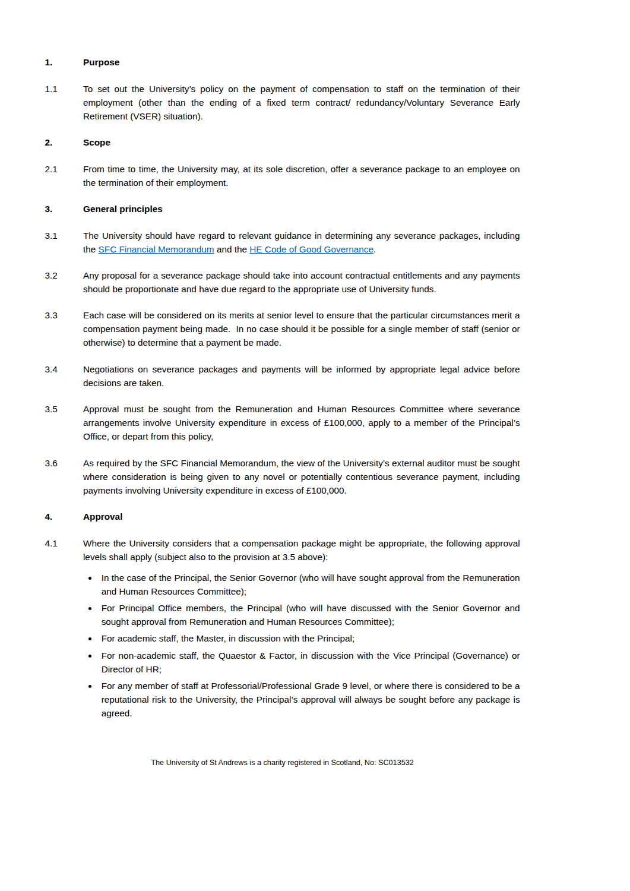1.
Purpose
1.1
To set out the University’s policy on the payment of compensation to staff on the termination of their employment (other than the ending of a fixed term contract/ redundancy/Voluntary Severance Early Retirement (VSER) situation).
2.
Scope
2.1
From time to time, the University may, at its sole discretion, offer a severance package to an employee on the termination of their employment.
3.
General principles
3.1
The University should have regard to relevant guidance in determining any severance packages, including the SFC Financial Memorandum and the HE Code of Good Governance.
3.2
Any proposal for a severance package should take into account contractual entitlements and any payments should be proportionate and have due regard to the appropriate use of University funds.
3.3
Each case will be considered on its merits at senior level to ensure that the particular circumstances merit a compensation payment being made. In no case should it be possible for a single member of staff (senior or otherwise) to determine that a payment be made.
3.4
Negotiations on severance packages and payments will be informed by appropriate legal advice before decisions are taken.
3.5
Approval must be sought from the Remuneration and Human Resources Committee where severance arrangements involve University expenditure in excess of £100,000, apply to a member of the Principal’s Office, or depart from this policy,
3.6
As required by the SFC Financial Memorandum, the view of the University’s external auditor must be sought where consideration is being given to any novel or potentially contentious severance payment, including payments involving University expenditure in excess of £100,000.
4.
Approval
4.1
Where the University considers that a compensation package might be appropriate, the following approval levels shall apply (subject also to the provision at 3.5 above):
In the case of the Principal, the Senior Governor (who will have sought approval from the Remuneration and Human Resources Committee);
For Principal Office members, the Principal (who will have discussed with the Senior Governor and sought approval from Remuneration and Human Resources Committee);
For academic staff, the Master, in discussion with the Principal;
For non-academic staff, the Quaestor & Factor, in discussion with the Vice Principal (Governance) or Director of HR;
For any member of staff at Professorial/Professional Grade 9 level, or where there is considered to be a reputational risk to the University, the Principal’s approval will always be sought before any package is agreed.
The University of St Andrews is a charity registered in Scotland, No: SC013532